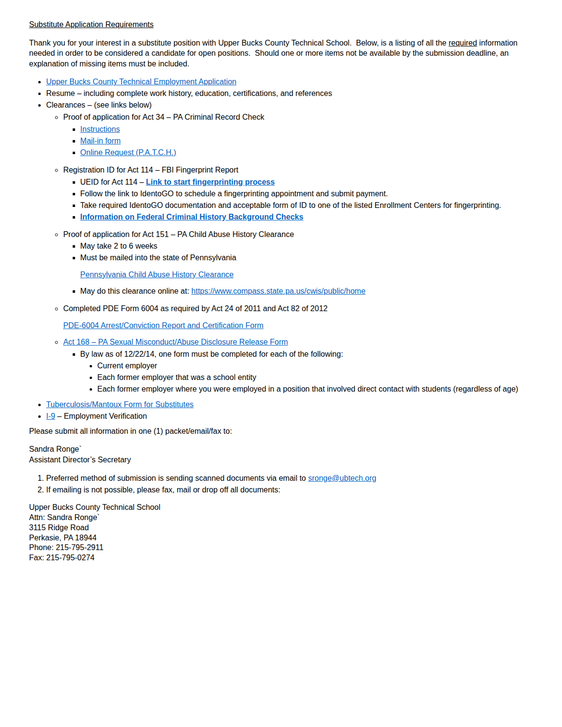Substitute Application Requirements
Thank you for your interest in a substitute position with Upper Bucks County Technical School. Below, is a listing of all the required information needed in order to be considered a candidate for open positions. Should one or more items not be available by the submission deadline, an explanation of missing items must be included.
Upper Bucks County Technical Employment Application
Resume – including complete work history, education, certifications, and references
Clearances – (see links below)
Proof of application for Act 34 – PA Criminal Record Check
Instructions
Mail-in form
Online Request (P.A.T.C.H.)
Registration ID for Act 114 – FBI Fingerprint Report
UEID for Act 114 – Link to start fingerprinting process
Follow the link to IdentoGO to schedule a fingerprinting appointment and submit payment.
Take required IdentoGO documentation and acceptable form of ID to one of the listed Enrollment Centers for fingerprinting.
Information on Federal Criminal History Background Checks
Proof of application for Act 151 – PA Child Abuse History Clearance
May take 2 to 6 weeks
Must be mailed into the state of Pennsylvania
Pennsylvania Child Abuse History Clearance
May do this clearance online at: https://www.compass.state.pa.us/cwis/public/home
Completed PDE Form 6004 as required by Act 24 of 2011 and Act 82 of 2012
PDE-6004 Arrest/Conviction Report and Certification Form
Act 168 – PA Sexual Misconduct/Abuse Disclosure Release Form
By law as of 12/22/14, one form must be completed for each of the following:
Current employer
Each former employer that was a school entity
Each former employer where you were employed in a position that involved direct contact with students (regardless of age)
Tuberculosis/Mantoux Form for Substitutes
I-9 – Employment Verification
Please submit all information in one (1) packet/email/fax to:
Sandra Ronge`
Assistant Director’s Secretary
Preferred method of submission is sending scanned documents via email to sronge@ubtech.org
If emailing is not possible, please fax, mail or drop off all documents:
Upper Bucks County Technical School
Attn: Sandra Ronge`
3115 Ridge Road
Perkasie, PA 18944
Phone: 215-795-2911
Fax: 215-795-0274